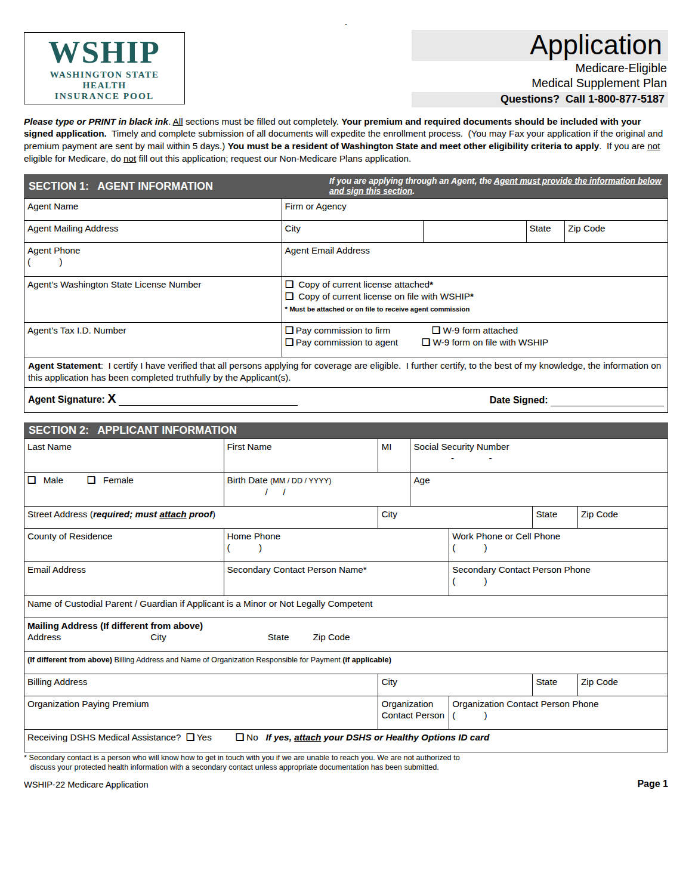.
WSHIP
WASHINGTON STATE HEALTH
INSURANCE POOL
Application
Medicare-Eligible
Medical Supplement Plan
Questions? Call 1-800-877-5187
Please type or PRINT in black ink. All sections must be filled out completely. Your premium and required documents should be included with your signed application. Timely and complete submission of all documents will expedite the enrollment process. (You may Fax your application if the original and premium payment are sent by mail within 5 days.) You must be a resident of Washington State and meet other eligibility criteria to apply. If you are not eligible for Medicare, do not fill out this application; request our Non-Medicare Plans application.
SECTION 1: AGENT INFORMATION
If you are applying through an Agent, the Agent must provide the information below and sign this section.
| Agent Name | Firm or Agency |
| Agent Mailing Address | City | | State | Zip Code |
| Agent Phone ( ) | Agent Email Address |
| Agent’s Washington State License Number | ❑ Copy of current license attached * ❑ Copy of current license on file with WSHIP * * Must be attached or on file to receive agent commission |
| Agent’s Tax I.D. Number | ❑ Pay commission to firm ❑ W-9 form attached ❑ Pay commission to agent ❑ W-9 form on file with WSHIP |
Agent Statement: I certify I have verified that all persons applying for coverage are eligible. I further certify, to the best of my knowledge, the information on this application has been completed truthfully by the Applicant(s).
Agent Signature: X
Date Signed:
SECTION 2: APPLICANT INFORMATION
| Last Name | First Name | MI | Social Security Number - - |
| ❑ Male ❑ Female | Birth Date (MM / DD / YYYY) / / | Age |
| Street Address ( required; must attach proof ) | City | State | Zip Code |
| County of Residence | Home Phone ( ) | Work Phone or Cell Phone ( ) |
| Email Address | Secondary Contact Person Name* | Secondary Contact Person Phone ( ) |
| Name of Custodial Parent / Guardian if Applicant is a Minor or Not Legally Competent |
| Mailing Address (If different from above) Address City State Zip Code |
| (If different from above) Billing Address and Name of Organization Responsible for Payment (if applicable) |
| Billing Address | City | State | Zip Code |
| Organization Paying Premium | Organization Contact Person | Organization Contact Person Phone ( ) |
| Receiving DSHS Medical Assistance? ❑ Yes ❑ No If yes, attach your DSHS or Healthy Options ID card |
* Secondary contact is a person who will know how to get in touch with you if we are unable to reach you. We are not authorized to
discuss your protected health information with a secondary contact unless appropriate documentation has been submitted.
WSHIP-22 Medicare Application
Page 1